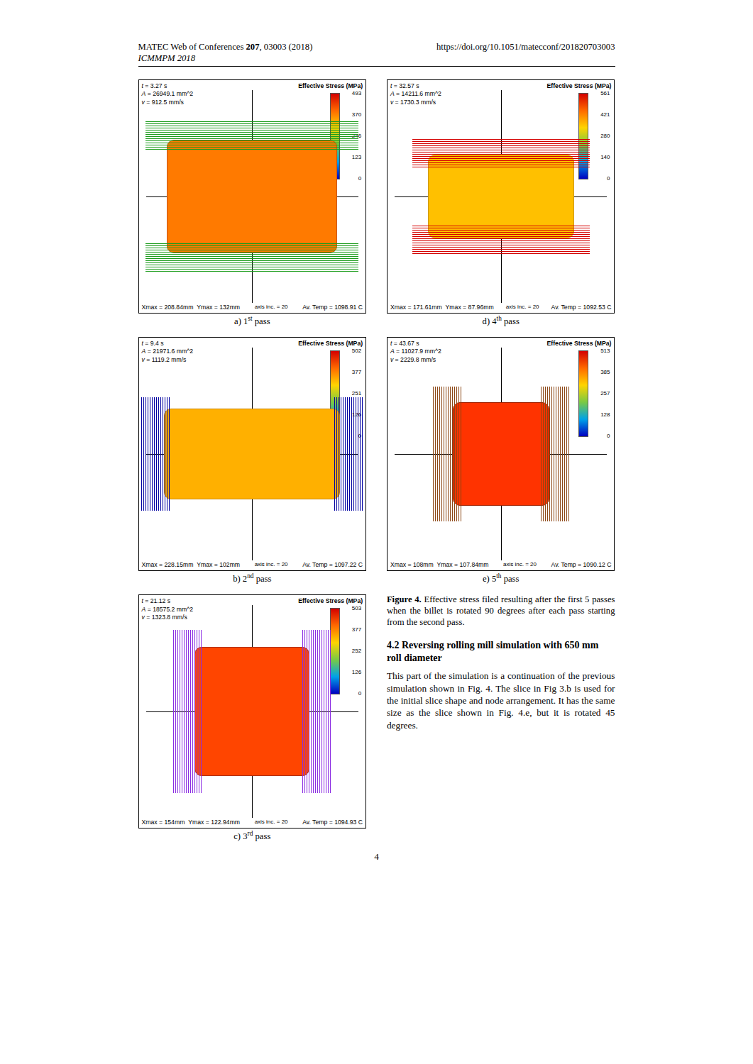MATEC Web of Conferences 207, 03003 (2018)
ICMMPM 2018
https://doi.org/10.1051/matecconf/201820703003
t = 3.27 s
A = 26949.1 mm^2
v = 912.5 mm/s
Effective Stress (MPa)
493 370 246 123 0
Xmax = 208.84mm Ymax = 132mm axis inc. = 20 Av. Temp = 1098.91 C
a) 1st pass
t = 9.4 s
A = 21971.6 mm^2
v = 1119.2 mm/s
Effective Stress (MPa)
502 377 251 126 0
Xmax = 228.15mm Ymax = 102mm axis inc. = 20 Av. Temp = 1097.22 C
b) 2nd pass
t = 21.12 s
A = 18575.2 mm^2
v = 1323.8 mm/s
Effective Stress (MPa)
503 377 252 126 0
Xmax = 154mm Ymax = 122.94mm axis inc. = 20 Av. Temp = 1094.93 C
c) 3rd pass
t = 32.57 s
A = 14211.6 mm^2
v = 1730.3 mm/s
Effective Stress (MPa)
561 421 280 140 0
Xmax = 171.61mm Ymax = 87.96mm axis inc. = 20 Av. Temp = 1092.53 C
d) 4th pass
t = 43.67 s
A = 11027.9 mm^2
v = 2229.8 mm/s
Effective Stress (MPa)
513 385 257 128 0
Xmax = 108mm Ymax = 107.84mm axis inc. = 20 Av. Temp = 1090.12 C
e) 5th pass
Figure 4. Effective stress filed resulting after the first 5 passes when the billet is rotated 90 degrees after each pass starting from the second pass.
4.2 Reversing rolling mill simulation with 650 mm roll diameter
This part of the simulation is a continuation of the previous simulation shown in Fig. 4. The slice in Fig 3.b is used for the initial slice shape and node arrangement. It has the same size as the slice shown in Fig. 4.e, but it is rotated 45 degrees.
4